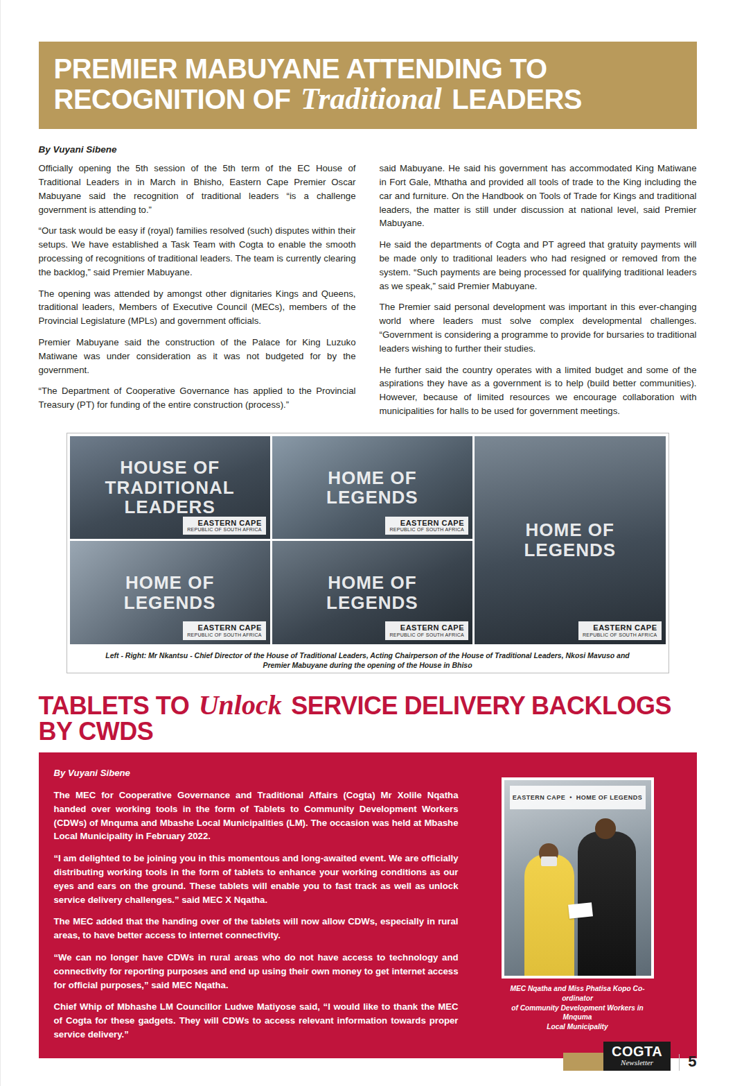Premier Mabuyane Attending to
Recognition of Traditional Leaders
By Vuyani Sibene
Officially opening the 5th session of the 5th term of the EC House of Traditional Leaders in in March in Bhisho, Eastern Cape Premier Oscar Mabuyane said the recognition of traditional leaders “is a challenge government is attending to.”
“Our task would be easy if (royal) families resolved (such) disputes within their setups. We have established a Task Team with Cogta to enable the smooth processing of recognitions of traditional leaders. The team is currently clearing the backlog,” said Premier Mabuyane.
The opening was attended by amongst other dignitaries Kings and Queens, traditional leaders, Members of Executive Council (MECs), members of the Provincial Legislature (MPLs) and government officials.
Premier Mabuyane said the construction of the Palace for King Luzuko Matiwane was under consideration as it was not budgeted for by the government.
“The Department of Cooperative Governance has applied to the Provincial Treasury (PT) for funding of the entire construction (process).”
said Mabuyane. He said his government has accommodated King Matiwane in Fort Gale, Mthatha and provided all tools of trade to the King including the car and furniture. On the Handbook on Tools of Trade for Kings and traditional leaders, the matter is still under discussion at national level, said Premier Mabuyane.
He said the departments of Cogta and PT agreed that gratuity payments will be made only to traditional leaders who had resigned or removed from the system. “Such payments are being processed for qualifying traditional leaders as we speak,” said Premier Mabuyane.
The Premier said personal development was important in this ever-changing world where leaders must solve complex developmental challenges. “Government is considering a programme to provide for bursaries to traditional leaders wishing to further their studies.
He further said the country operates with a limited budget and some of the aspirations they have as a government is to help (build better communities). However, because of limited resources we encourage collaboration with municipalities for halls to be used for government meetings.
HOUSE OF
TRADITIONAL
LEADERS
EASTERN CAPEREPUBLIC OF SOUTH AFRICA
HOME OF
LEGENDS
EASTERN CAPEREPUBLIC OF SOUTH AFRICA
HOME OF
LEGENDS
EASTERN CAPEREPUBLIC OF SOUTH AFRICA
HOME OF
LEGENDS
EASTERN CAPEREPUBLIC OF SOUTH AFRICA
HOME OF
LEGENDS
EASTERN CAPEREPUBLIC OF SOUTH AFRICA
Left - Right: Mr Nkantsu - Chief Director of the House of Traditional Leaders, Acting Chairperson of the House of Traditional Leaders, Nkosi Mavuso and
Premier Mabuyane during the opening of the House in Bhiso
Tablets to Unlock Service Delivery Backlogs by CWDs
By Vuyani Sibene
The MEC for Cooperative Governance and Traditional Affairs (Cogta) Mr Xolile Nqatha handed over working tools in the form of Tablets to Community Development Workers (CDWs) of Mnquma and Mbashe Local Municipalities (LM). The occasion was held at Mbashe Local Municipality in February 2022.
“I am delighted to be joining you in this momentous and long-awaited event. We are officially distributing working tools in the form of tablets to enhance your working conditions as our eyes and ears on the ground. These tablets will enable you to fast track as well as unlock service delivery challenges.” said MEC X Nqatha.
The MEC added that the handing over of the tablets will now allow CDWs, especially in rural areas, to have better access to internet connectivity.
“We can no longer have CDWs in rural areas who do not have access to technology and connectivity for reporting purposes and end up using their own money to get internet access for official purposes,” said MEC Nqatha.
Chief Whip of Mbhashe LM Councillor Ludwe Matiyose said, “I would like to thank the MEC of Cogta for these gadgets. They will CDWs to access relevant information towards proper service delivery.”
EASTERN CAPE • HOME OF LEGENDS
MEC Nqatha and Miss Phatisa Kopo Co-ordinator
of Community Development Workers in Mnquma
Local Municipality
COGTA
Newsletter
5